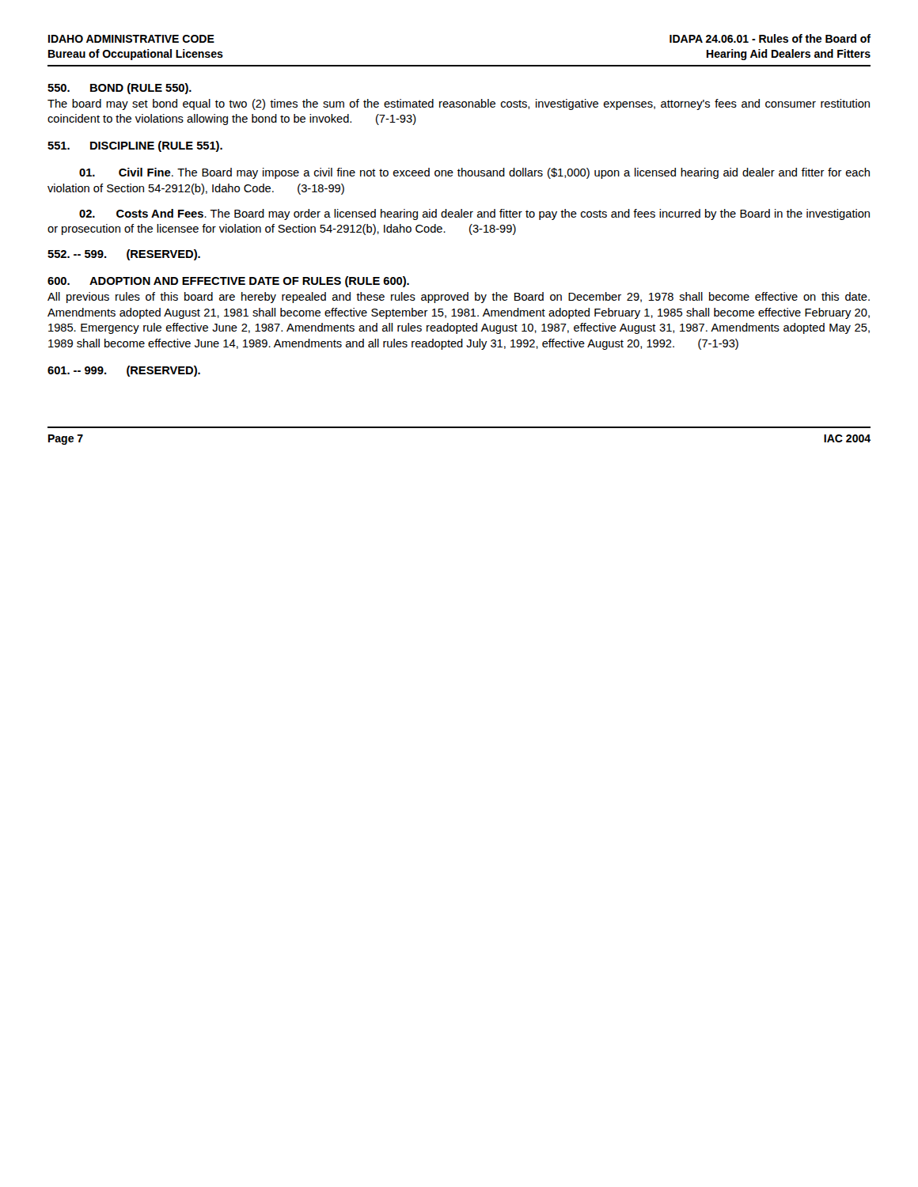IDAHO ADMINISTRATIVE CODE
Bureau of Occupational Licenses
IDAPA 24.06.01 - Rules of the Board of
Hearing Aid Dealers and Fitters
550. BOND (RULE 550).
The board may set bond equal to two (2) times the sum of the estimated reasonable costs, investigative expenses, attorney's fees and consumer restitution coincident to the violations allowing the bond to be invoked. (7-1-93)
551. DISCIPLINE (RULE 551).
01. Civil Fine. The Board may impose a civil fine not to exceed one thousand dollars ($1,000) upon a licensed hearing aid dealer and fitter for each violation of Section 54-2912(b), Idaho Code. (3-18-99)
02. Costs And Fees. The Board may order a licensed hearing aid dealer and fitter to pay the costs and fees incurred by the Board in the investigation or prosecution of the licensee for violation of Section 54-2912(b), Idaho Code. (3-18-99)
552. -- 599. (RESERVED).
600. ADOPTION AND EFFECTIVE DATE OF RULES (RULE 600).
All previous rules of this board are hereby repealed and these rules approved by the Board on December 29, 1978 shall become effective on this date. Amendments adopted August 21, 1981 shall become effective September 15, 1981. Amendment adopted February 1, 1985 shall become effective February 20, 1985. Emergency rule effective June 2, 1987. Amendments and all rules readopted August 10, 1987, effective August 31, 1987. Amendments adopted May 25, 1989 shall become effective June 14, 1989. Amendments and all rules readopted July 31, 1992, effective August 20, 1992. (7-1-93)
601. -- 999. (RESERVED).
Page 7
IAC 2004